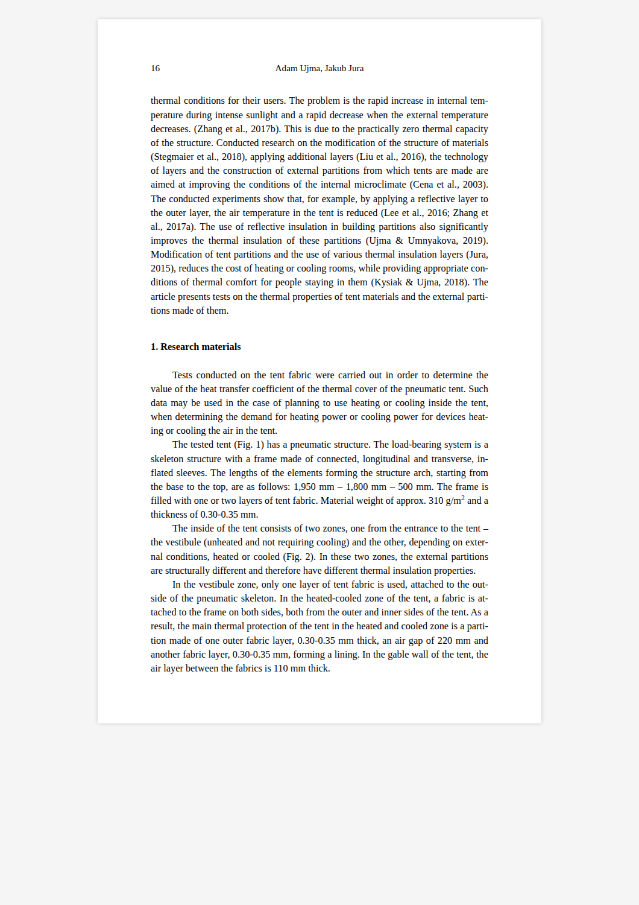16 Adam Ujma, Jakub Jura
thermal conditions for their users. The problem is the rapid increase in internal temperature during intense sunlight and a rapid decrease when the external temperature decreases. (Zhang et al., 2017b). This is due to the practically zero thermal capacity of the structure. Conducted research on the modification of the structure of materials (Stegmaier et al., 2018), applying additional layers (Liu et al., 2016), the technology of layers and the construction of external partitions from which tents are made are aimed at improving the conditions of the internal microclimate (Cena et al., 2003). The conducted experiments show that, for example, by applying a reflective layer to the outer layer, the air temperature in the tent is reduced (Lee et al., 2016; Zhang et al., 2017a). The use of reflective insulation in building partitions also significantly improves the thermal insulation of these partitions (Ujma & Umnyakova, 2019). Modification of tent partitions and the use of various thermal insulation layers (Jura, 2015), reduces the cost of heating or cooling rooms, while providing appropriate conditions of thermal comfort for people staying in them (Kysiak & Ujma, 2018). The article presents tests on the thermal properties of tent materials and the external partitions made of them.
1. Research materials
Tests conducted on the tent fabric were carried out in order to determine the value of the heat transfer coefficient of the thermal cover of the pneumatic tent. Such data may be used in the case of planning to use heating or cooling inside the tent, when determining the demand for heating power or cooling power for devices heating or cooling the air in the tent.
The tested tent (Fig. 1) has a pneumatic structure. The load-bearing system is a skeleton structure with a frame made of connected, longitudinal and transverse, inflated sleeves. The lengths of the elements forming the structure arch, starting from the base to the top, are as follows: 1,950 mm – 1,800 mm – 500 mm. The frame is filled with one or two layers of tent fabric. Material weight of approx. 310 g/m2 and a thickness of 0.30-0.35 mm.
The inside of the tent consists of two zones, one from the entrance to the tent – the vestibule (unheated and not requiring cooling) and the other, depending on external conditions, heated or cooled (Fig. 2). In these two zones, the external partitions are structurally different and therefore have different thermal insulation properties.
In the vestibule zone, only one layer of tent fabric is used, attached to the outside of the pneumatic skeleton. In the heated-cooled zone of the tent, a fabric is attached to the frame on both sides, both from the outer and inner sides of the tent. As a result, the main thermal protection of the tent in the heated and cooled zone is a partition made of one outer fabric layer, 0.30-0.35 mm thick, an air gap of 220 mm and another fabric layer, 0.30-0.35 mm, forming a lining. In the gable wall of the tent, the air layer between the fabrics is 110 mm thick.